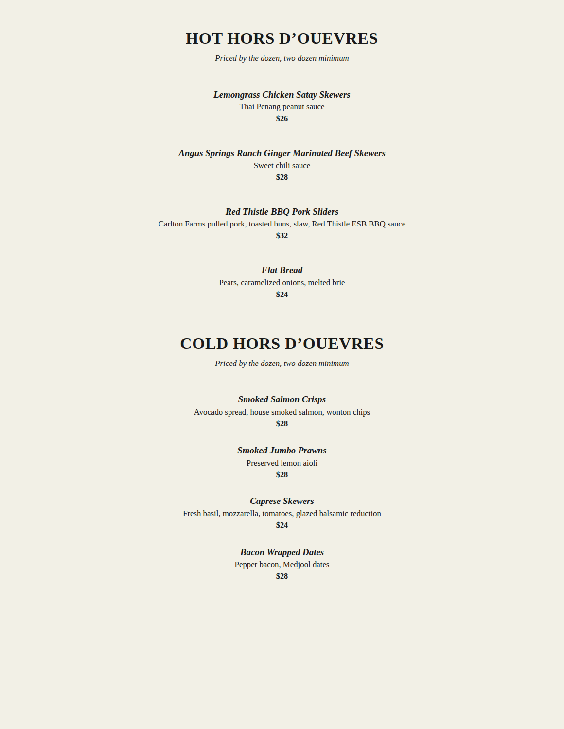HOT HORS D’OUEVRES
Priced by the dozen, two dozen minimum
Lemongrass Chicken Satay Skewers
Thai Penang peanut sauce
$26
Angus Springs Ranch Ginger Marinated Beef Skewers
Sweet chili sauce
$28
Red Thistle BBQ Pork Sliders
Carlton Farms pulled pork, toasted buns, slaw, Red Thistle ESB BBQ sauce
$32
Flat Bread
Pears, caramelized onions, melted brie
$24
COLD HORS D’OUEVRES
Priced by the dozen, two dozen minimum
Smoked Salmon Crisps
Avocado spread, house smoked salmon, wonton chips
$28
Smoked Jumbo Prawns
Preserved lemon aioli
$28
Caprese Skewers
Fresh basil, mozzarella, tomatoes, glazed balsamic reduction
$24
Bacon Wrapped Dates
Pepper bacon, Medjool dates
$28